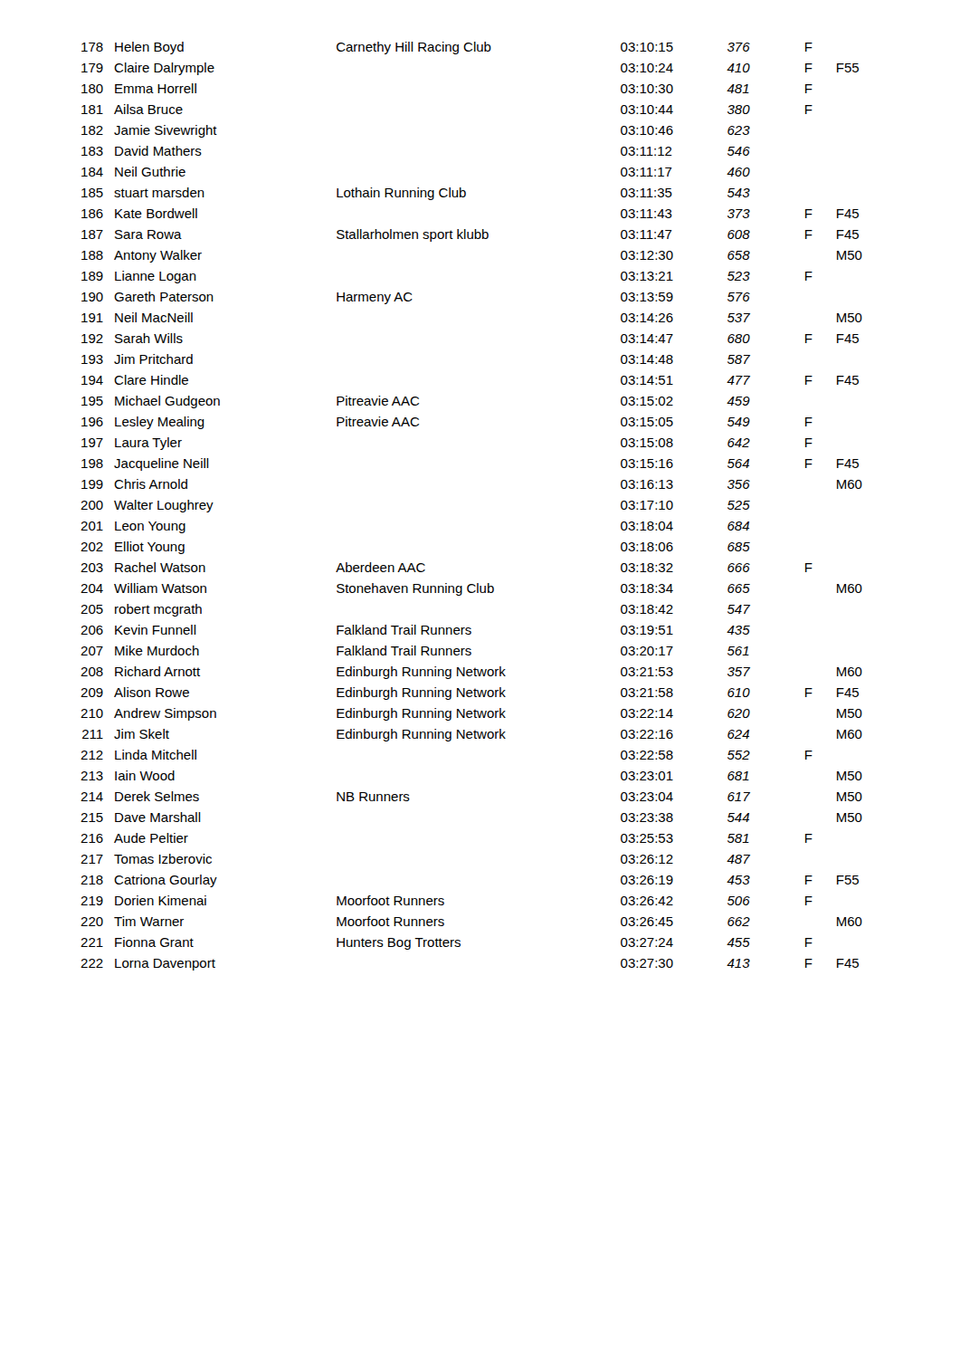| 178 | Helen Boyd | Carnethy Hill Racing Club | 03:10:15 | 376 | F | |
| 179 | Claire Dalrymple | | 03:10:24 | 410 | F | F55 |
| 180 | Emma Horrell | | 03:10:30 | 481 | F | |
| 181 | Ailsa Bruce | | 03:10:44 | 380 | F | |
| 182 | Jamie Sivewright | | 03:10:46 | 623 | | |
| 183 | David Mathers | | 03:11:12 | 546 | | |
| 184 | Neil Guthrie | | 03:11:17 | 460 | | |
| 185 | stuart marsden | Lothain Running Club | 03:11:35 | 543 | | |
| 186 | Kate Bordwell | | 03:11:43 | 373 | F | F45 |
| 187 | Sara Rowa | Stallarholmen sport klubb | 03:11:47 | 608 | F | F45 |
| 188 | Antony Walker | | 03:12:30 | 658 | | M50 |
| 189 | Lianne Logan | | 03:13:21 | 523 | F | |
| 190 | Gareth Paterson | Harmeny AC | 03:13:59 | 576 | | |
| 191 | Neil MacNeill | | 03:14:26 | 537 | | M50 |
| 192 | Sarah Wills | | 03:14:47 | 680 | F | F45 |
| 193 | Jim Pritchard | | 03:14:48 | 587 | | |
| 194 | Clare Hindle | | 03:14:51 | 477 | F | F45 |
| 195 | Michael Gudgeon | Pitreavie AAC | 03:15:02 | 459 | | |
| 196 | Lesley Mealing | Pitreavie AAC | 03:15:05 | 549 | F | |
| 197 | Laura Tyler | | 03:15:08 | 642 | F | |
| 198 | Jacqueline Neill | | 03:15:16 | 564 | F | F45 |
| 199 | Chris Arnold | | 03:16:13 | 356 | | M60 |
| 200 | Walter Loughrey | | 03:17:10 | 525 | | |
| 201 | Leon Young | | 03:18:04 | 684 | | |
| 202 | Elliot Young | | 03:18:06 | 685 | | |
| 203 | Rachel Watson | Aberdeen AAC | 03:18:32 | 666 | F | |
| 204 | William Watson | Stonehaven Running Club | 03:18:34 | 665 | | M60 |
| 205 | robert mcgrath | | 03:18:42 | 547 | | |
| 206 | Kevin Funnell | Falkland Trail Runners | 03:19:51 | 435 | | |
| 207 | Mike Murdoch | Falkland Trail Runners | 03:20:17 | 561 | | |
| 208 | Richard Arnott | Edinburgh Running Network | 03:21:53 | 357 | | M60 |
| 209 | Alison Rowe | Edinburgh Running Network | 03:21:58 | 610 | F | F45 |
| 210 | Andrew Simpson | Edinburgh Running Network | 03:22:14 | 620 | | M50 |
| 211 | Jim Skelt | Edinburgh Running Network | 03:22:16 | 624 | | M60 |
| 212 | Linda Mitchell | | 03:22:58 | 552 | F | |
| 213 | Iain Wood | | 03:23:01 | 681 | | M50 |
| 214 | Derek Selmes | NB Runners | 03:23:04 | 617 | | M50 |
| 215 | Dave Marshall | | 03:23:38 | 544 | | M50 |
| 216 | Aude Peltier | | 03:25:53 | 581 | F | |
| 217 | Tomas Izberovic | | 03:26:12 | 487 | | |
| 218 | Catriona Gourlay | | 03:26:19 | 453 | F | F55 |
| 219 | Dorien Kimenai | Moorfoot Runners | 03:26:42 | 506 | F | |
| 220 | Tim Warner | Moorfoot Runners | 03:26:45 | 662 | | M60 |
| 221 | Fionna Grant | Hunters Bog Trotters | 03:27:24 | 455 | F | |
| 222 | Lorna Davenport | | 03:27:30 | 413 | F | F45 |